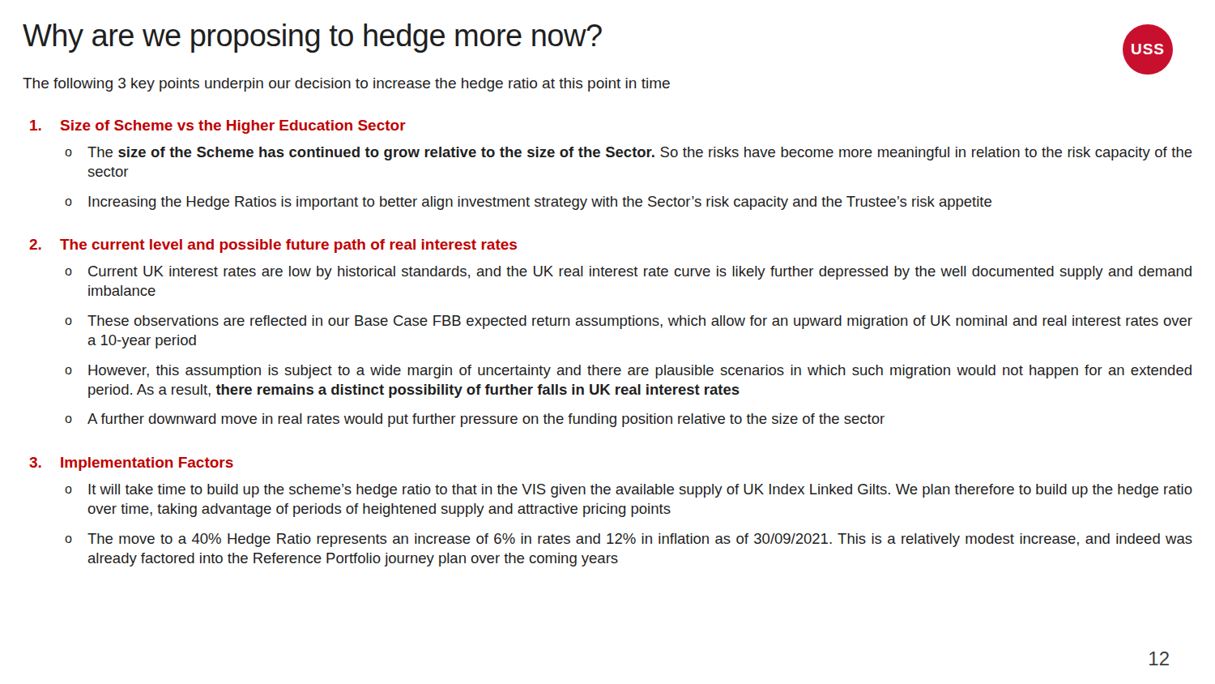USS
Why are we proposing to hedge more now?
The following 3 key points underpin our decision to increase the hedge ratio at this point in time
Size of Scheme vs the Higher Education Sector
The size of the Scheme has continued to grow relative to the size of the Sector. So the risks have become more meaningful in relation to the risk capacity of the sector
Increasing the Hedge Ratios is important to better align investment strategy with the Sector’s risk capacity and the Trustee’s risk appetite
The current level and possible future path of real interest rates
Current UK interest rates are low by historical standards, and the UK real interest rate curve is likely further depressed by the well documented supply and demand imbalance
These observations are reflected in our Base Case FBB expected return assumptions, which allow for an upward migration of UK nominal and real interest rates over a 10-year period
However, this assumption is subject to a wide margin of uncertainty and there are plausible scenarios in which such migration would not happen for an extended period. As a result, there remains a distinct possibility of further falls in UK real interest rates
A further downward move in real rates would put further pressure on the funding position relative to the size of the sector
Implementation Factors
It will take time to build up the scheme’s hedge ratio to that in the VIS given the available supply of UK Index Linked Gilts. We plan therefore to build up the hedge ratio over time, taking advantage of periods of heightened supply and attractive pricing points
The move to a 40% Hedge Ratio represents an increase of 6% in rates and 12% in inflation as of 30/09/2021. This is a relatively modest increase, and indeed was already factored into the Reference Portfolio journey plan over the coming years
12